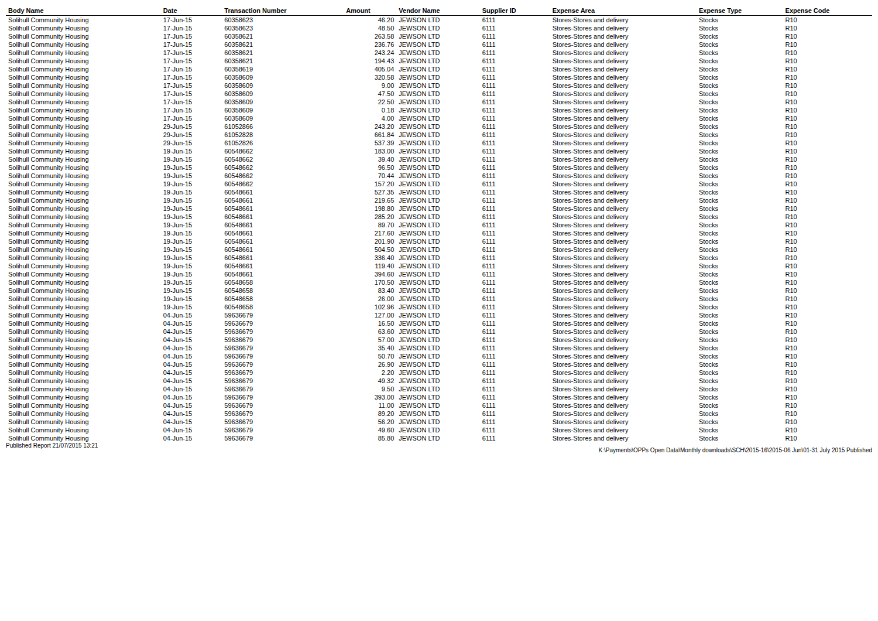| Body Name | Date | Transaction Number | Amount | Vendor Name | Supplier ID | Expense Area | Expense Type | Expense Code |
| --- | --- | --- | --- | --- | --- | --- | --- | --- |
| Solihull Community Housing | 17-Jun-15 | 60358623 | 46.20 | JEWSON LTD | 6111 | Stores-Stores and delivery | Stocks | R10 |
| Solihull Community Housing | 17-Jun-15 | 60358623 | 48.50 | JEWSON LTD | 6111 | Stores-Stores and delivery | Stocks | R10 |
| Solihull Community Housing | 17-Jun-15 | 60358621 | 263.58 | JEWSON LTD | 6111 | Stores-Stores and delivery | Stocks | R10 |
| Solihull Community Housing | 17-Jun-15 | 60358621 | 236.76 | JEWSON LTD | 6111 | Stores-Stores and delivery | Stocks | R10 |
| Solihull Community Housing | 17-Jun-15 | 60358621 | 243.24 | JEWSON LTD | 6111 | Stores-Stores and delivery | Stocks | R10 |
| Solihull Community Housing | 17-Jun-15 | 60358621 | 194.43 | JEWSON LTD | 6111 | Stores-Stores and delivery | Stocks | R10 |
| Solihull Community Housing | 17-Jun-15 | 60358619 | 405.04 | JEWSON LTD | 6111 | Stores-Stores and delivery | Stocks | R10 |
| Solihull Community Housing | 17-Jun-15 | 60358609 | 320.58 | JEWSON LTD | 6111 | Stores-Stores and delivery | Stocks | R10 |
| Solihull Community Housing | 17-Jun-15 | 60358609 | 9.00 | JEWSON LTD | 6111 | Stores-Stores and delivery | Stocks | R10 |
| Solihull Community Housing | 17-Jun-15 | 60358609 | 47.50 | JEWSON LTD | 6111 | Stores-Stores and delivery | Stocks | R10 |
| Solihull Community Housing | 17-Jun-15 | 60358609 | 22.50 | JEWSON LTD | 6111 | Stores-Stores and delivery | Stocks | R10 |
| Solihull Community Housing | 17-Jun-15 | 60358609 | 0.18 | JEWSON LTD | 6111 | Stores-Stores and delivery | Stocks | R10 |
| Solihull Community Housing | 17-Jun-15 | 60358609 | 4.00 | JEWSON LTD | 6111 | Stores-Stores and delivery | Stocks | R10 |
| Solihull Community Housing | 29-Jun-15 | 61052866 | 243.20 | JEWSON LTD | 6111 | Stores-Stores and delivery | Stocks | R10 |
| Solihull Community Housing | 29-Jun-15 | 61052828 | 661.84 | JEWSON LTD | 6111 | Stores-Stores and delivery | Stocks | R10 |
| Solihull Community Housing | 29-Jun-15 | 61052826 | 537.39 | JEWSON LTD | 6111 | Stores-Stores and delivery | Stocks | R10 |
| Solihull Community Housing | 19-Jun-15 | 60548662 | 183.00 | JEWSON LTD | 6111 | Stores-Stores and delivery | Stocks | R10 |
| Solihull Community Housing | 19-Jun-15 | 60548662 | 39.40 | JEWSON LTD | 6111 | Stores-Stores and delivery | Stocks | R10 |
| Solihull Community Housing | 19-Jun-15 | 60548662 | 96.50 | JEWSON LTD | 6111 | Stores-Stores and delivery | Stocks | R10 |
| Solihull Community Housing | 19-Jun-15 | 60548662 | 70.44 | JEWSON LTD | 6111 | Stores-Stores and delivery | Stocks | R10 |
| Solihull Community Housing | 19-Jun-15 | 60548662 | 157.20 | JEWSON LTD | 6111 | Stores-Stores and delivery | Stocks | R10 |
| Solihull Community Housing | 19-Jun-15 | 60548661 | 527.35 | JEWSON LTD | 6111 | Stores-Stores and delivery | Stocks | R10 |
| Solihull Community Housing | 19-Jun-15 | 60548661 | 219.65 | JEWSON LTD | 6111 | Stores-Stores and delivery | Stocks | R10 |
| Solihull Community Housing | 19-Jun-15 | 60548661 | 198.80 | JEWSON LTD | 6111 | Stores-Stores and delivery | Stocks | R10 |
| Solihull Community Housing | 19-Jun-15 | 60548661 | 285.20 | JEWSON LTD | 6111 | Stores-Stores and delivery | Stocks | R10 |
| Solihull Community Housing | 19-Jun-15 | 60548661 | 89.70 | JEWSON LTD | 6111 | Stores-Stores and delivery | Stocks | R10 |
| Solihull Community Housing | 19-Jun-15 | 60548661 | 217.60 | JEWSON LTD | 6111 | Stores-Stores and delivery | Stocks | R10 |
| Solihull Community Housing | 19-Jun-15 | 60548661 | 201.90 | JEWSON LTD | 6111 | Stores-Stores and delivery | Stocks | R10 |
| Solihull Community Housing | 19-Jun-15 | 60548661 | 504.50 | JEWSON LTD | 6111 | Stores-Stores and delivery | Stocks | R10 |
| Solihull Community Housing | 19-Jun-15 | 60548661 | 336.40 | JEWSON LTD | 6111 | Stores-Stores and delivery | Stocks | R10 |
| Solihull Community Housing | 19-Jun-15 | 60548661 | 119.40 | JEWSON LTD | 6111 | Stores-Stores and delivery | Stocks | R10 |
| Solihull Community Housing | 19-Jun-15 | 60548661 | 394.60 | JEWSON LTD | 6111 | Stores-Stores and delivery | Stocks | R10 |
| Solihull Community Housing | 19-Jun-15 | 60548658 | 170.50 | JEWSON LTD | 6111 | Stores-Stores and delivery | Stocks | R10 |
| Solihull Community Housing | 19-Jun-15 | 60548658 | 83.40 | JEWSON LTD | 6111 | Stores-Stores and delivery | Stocks | R10 |
| Solihull Community Housing | 19-Jun-15 | 60548658 | 26.00 | JEWSON LTD | 6111 | Stores-Stores and delivery | Stocks | R10 |
| Solihull Community Housing | 19-Jun-15 | 60548658 | 102.96 | JEWSON LTD | 6111 | Stores-Stores and delivery | Stocks | R10 |
| Solihull Community Housing | 04-Jun-15 | 59636679 | 127.00 | JEWSON LTD | 6111 | Stores-Stores and delivery | Stocks | R10 |
| Solihull Community Housing | 04-Jun-15 | 59636679 | 16.50 | JEWSON LTD | 6111 | Stores-Stores and delivery | Stocks | R10 |
| Solihull Community Housing | 04-Jun-15 | 59636679 | 63.60 | JEWSON LTD | 6111 | Stores-Stores and delivery | Stocks | R10 |
| Solihull Community Housing | 04-Jun-15 | 59636679 | 57.00 | JEWSON LTD | 6111 | Stores-Stores and delivery | Stocks | R10 |
| Solihull Community Housing | 04-Jun-15 | 59636679 | 35.40 | JEWSON LTD | 6111 | Stores-Stores and delivery | Stocks | R10 |
| Solihull Community Housing | 04-Jun-15 | 59636679 | 50.70 | JEWSON LTD | 6111 | Stores-Stores and delivery | Stocks | R10 |
| Solihull Community Housing | 04-Jun-15 | 59636679 | 26.90 | JEWSON LTD | 6111 | Stores-Stores and delivery | Stocks | R10 |
| Solihull Community Housing | 04-Jun-15 | 59636679 | 2.20 | JEWSON LTD | 6111 | Stores-Stores and delivery | Stocks | R10 |
| Solihull Community Housing | 04-Jun-15 | 59636679 | 49.32 | JEWSON LTD | 6111 | Stores-Stores and delivery | Stocks | R10 |
| Solihull Community Housing | 04-Jun-15 | 59636679 | 9.50 | JEWSON LTD | 6111 | Stores-Stores and delivery | Stocks | R10 |
| Solihull Community Housing | 04-Jun-15 | 59636679 | 393.00 | JEWSON LTD | 6111 | Stores-Stores and delivery | Stocks | R10 |
| Solihull Community Housing | 04-Jun-15 | 59636679 | 11.00 | JEWSON LTD | 6111 | Stores-Stores and delivery | Stocks | R10 |
| Solihull Community Housing | 04-Jun-15 | 59636679 | 89.20 | JEWSON LTD | 6111 | Stores-Stores and delivery | Stocks | R10 |
| Solihull Community Housing | 04-Jun-15 | 59636679 | 56.20 | JEWSON LTD | 6111 | Stores-Stores and delivery | Stocks | R10 |
| Solihull Community Housing | 04-Jun-15 | 59636679 | 49.60 | JEWSON LTD | 6111 | Stores-Stores and delivery | Stocks | R10 |
| Solihull Community Housing | 04-Jun-15 | 59636679 | 85.80 | JEWSON LTD | 6111 | Stores-Stores and delivery | Stocks | R10 |
Published Report 21/07/2015 13:21
K:\Payments\OPPs Open Data\Monthly downloads\SCH\2015-16\2015-06 Jun\01-31 July 2015 Published